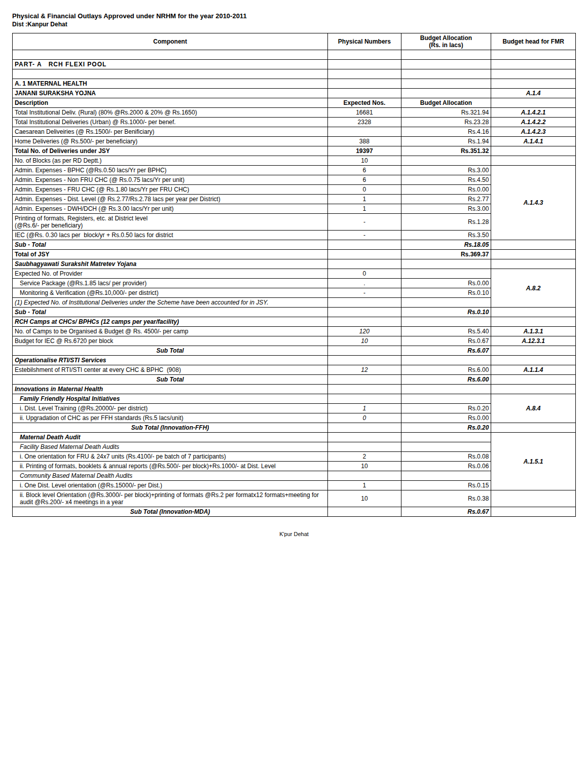Physical & Financial Outlays Approved under NRHM for the year 2010-2011
Dist :Kanpur Dehat
| Component | Physical Numbers | Budget Allocation (Rs. in lacs) | Budget head for FMR |
| --- | --- | --- | --- |
| PART- A RCH FLEXI POOL | | | |
| A. 1 MATERNAL HEALTH | | | |
| JANANI SURAKSHA YOJNA | | | A.1.4 |
| Description | Expected Nos. | Budget Allocation | |
| Total Institutional Deliv. (Rural) (80% @Rs.2000 & 20% @ Rs.1650) | 16681 | Rs.321.94 | A.1.4.2.1 |
| Total Institutional Deliveries (Urban) @ Rs.1000/- per benef. | 2328 | Rs.23.28 | A.1.4.2.2 |
| Caesarean Deliveiries (@ Rs.1500/- per Benificiary) | | Rs.4.16 | A.1.4.2.3 |
| Home Deliveries (@ Rs.500/- per beneficiary) | 388 | Rs.1.94 | A.1.4.1 |
| Total No. of Deliveries under JSY | 19397 | Rs.351.32 | |
| No. of Blocks (as per RD Deptt.) | 10 | | |
| Admin. Expenses - BPHC (@Rs.0.50 lacs/Yr per BPHC) | 6 | Rs.3.00 | A.1.4.3 |
| Admin. Expenses - Non FRU CHC (@ Rs.0.75 lacs/Yr per unit) | 6 | Rs.4.50 |
| Admin. Expenses - FRU CHC (@ Rs.1.80 lacs/Yr per FRU CHC) | 0 | Rs.0.00 |
| Admin. Expenses - Dist. Level (@ Rs.2.77/Rs.2.78 lacs per year per District) | 1 | Rs.2.77 |
| Admin. Expenses - DWH/DCH (@ Rs.3.00 lacs/Yr per unit) | 1 | Rs.3.00 |
| Printing of formats, Registers, etc. at District level (@Rs.6/- per beneficiary) | - | Rs.1.28 |
| IEC (@Rs. 0.30 lacs per block/yr + Rs.0.50 lacs for district | - | Rs.3.50 |
| Sub - Total | | Rs.18.05 | |
| Total of JSY | | Rs.369.37 | |
| Saubhagyawati Surakshit Matretev Yojana | | | |
| Expected No. of Provider | 0 | | A.8.2 |
| Service Package (@Rs.1.85 lacs/ per provider) | . | Rs.0.00 |
| Monitoring & Verification (@Rs.10,000/- per district) | - | Rs.0.10 |
| (1) Expected No. of Institutional Deliveries under the Scheme have been accounted for in JSY. | | |
| Sub - Total | | Rs.0.10 | |
| RCH Camps at CHCs/ BPHCs (12 camps per year/facility) | | | |
| No. of Camps to be Organised & Budget @ Rs. 4500/- per camp | 120 | Rs.5.40 | A.1.3.1 |
| Budget for IEC @ Rs.6720 per block | 10 | Rs.0.67 | A.12.3.1 |
| Sub Total | | Rs.6.07 | |
| Operationalise RTI/STI Services | | | |
| Estebilshment of RTI/STI center at every CHC & BPHC (908) | 12 | Rs.6.00 | A.1.1.4 |
| Sub Total | | Rs.6.00 | |
| Innovations in Maternal Health | | | |
| Family Friendly Hospital Initiatives | | | A.8.4 |
| i. Dist. Level Training (@Rs.20000/- per district) | 1 | Rs.0.20 |
| ii. Upgradation of CHC as per FFH standards (Rs.5 lacs/unit) | 0 | Rs.0.00 |
| Sub Total (Innovation-FFH) | | Rs.0.20 | |
| Maternal Death Audit | | | A.1.5.1 |
| Facility Based Maternal Death Audits | | |
| i. One orientation for FRU & 24x7 units (Rs.4100/- pe batch of 7 participants) | 2 | Rs.0.08 |
| ii. Printing of formats, booklets & annual reports (@Rs.500/- per block)+Rs.1000/- at Dist. Level | 10 | Rs.0.06 |
| Community Based Maternal Dealth Audits | | |
| i. One Dist. Level orientation (@Rs.15000/- per Dist.) | 1 | Rs.0.15 |
| ii. Block level Orientation (@Rs.3000/- per block)+printing of formats @Rs.2 per formatx12 formats+meeting for audit @Rs.200/- x4 meetings in a year | 10 | Rs.0.38 | |
| Sub Total (Innovation-MDA) | | Rs.0.67 | |
K'pur Dehat